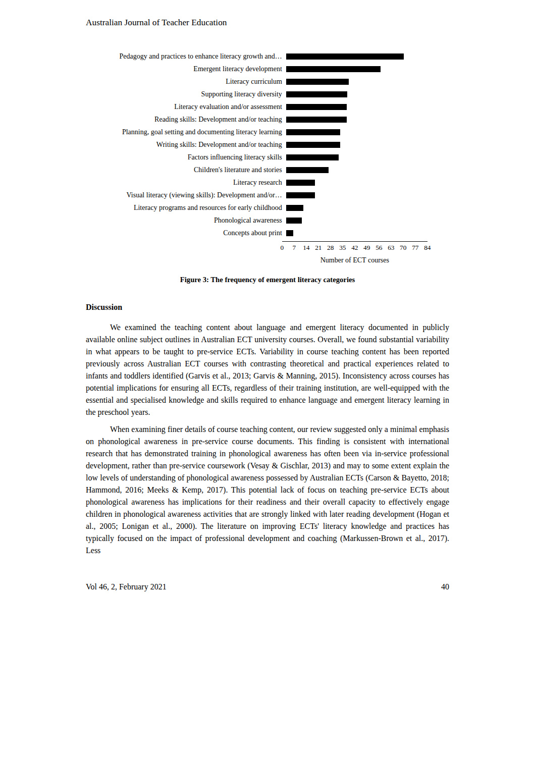Australian Journal of Teacher Education
Pedagogy and practices to enhance literacy growth and…
Emergent literacy development
Literacy curriculum
Supporting literacy diversity
Literacy evaluation and/or assessment
Reading skills: Development and/or teaching
Planning, goal setting and documenting literacy learning
Writing skills: Development and/or teaching
Factors influencing literacy skills
Children's literature and stories
Literacy research
Visual literacy (viewing skills): Development and/or…
Literacy programs and resources for early childhood
Phonological awareness
Concepts about print
0 7 14 21 28 35 42 49 56 63 70 77 84
Number of ECT courses
Figure 3: The frequency of emergent literacy categories
Discussion
We examined the teaching content about language and emergent literacy documented in publicly available online subject outlines in Australian ECT university courses. Overall, we found substantial variability in what appears to be taught to pre-service ECTs. Variability in course teaching content has been reported previously across Australian ECT courses with contrasting theoretical and practical experiences related to infants and toddlers identified (Garvis et al., 2013; Garvis & Manning, 2015). Inconsistency across courses has potential implications for ensuring all ECTs, regardless of their training institution, are well-equipped with the essential and specialised knowledge and skills required to enhance language and emergent literacy learning in the preschool years.
When examining finer details of course teaching content, our review suggested only a minimal emphasis on phonological awareness in pre-service course documents. This finding is consistent with international research that has demonstrated training in phonological awareness has often been via in-service professional development, rather than pre-service coursework (Vesay & Gischlar, 2013) and may to some extent explain the low levels of understanding of phonological awareness possessed by Australian ECTs (Carson & Bayetto, 2018; Hammond, 2016; Meeks & Kemp, 2017). This potential lack of focus on teaching pre-service ECTs about phonological awareness has implications for their readiness and their overall capacity to effectively engage children in phonological awareness activities that are strongly linked with later reading development (Hogan et al., 2005; Lonigan et al., 2000). The literature on improving ECTs' literacy knowledge and practices has typically focused on the impact of professional development and coaching (Markussen-Brown et al., 2017). Less
Vol 46, 2, February 2021 40